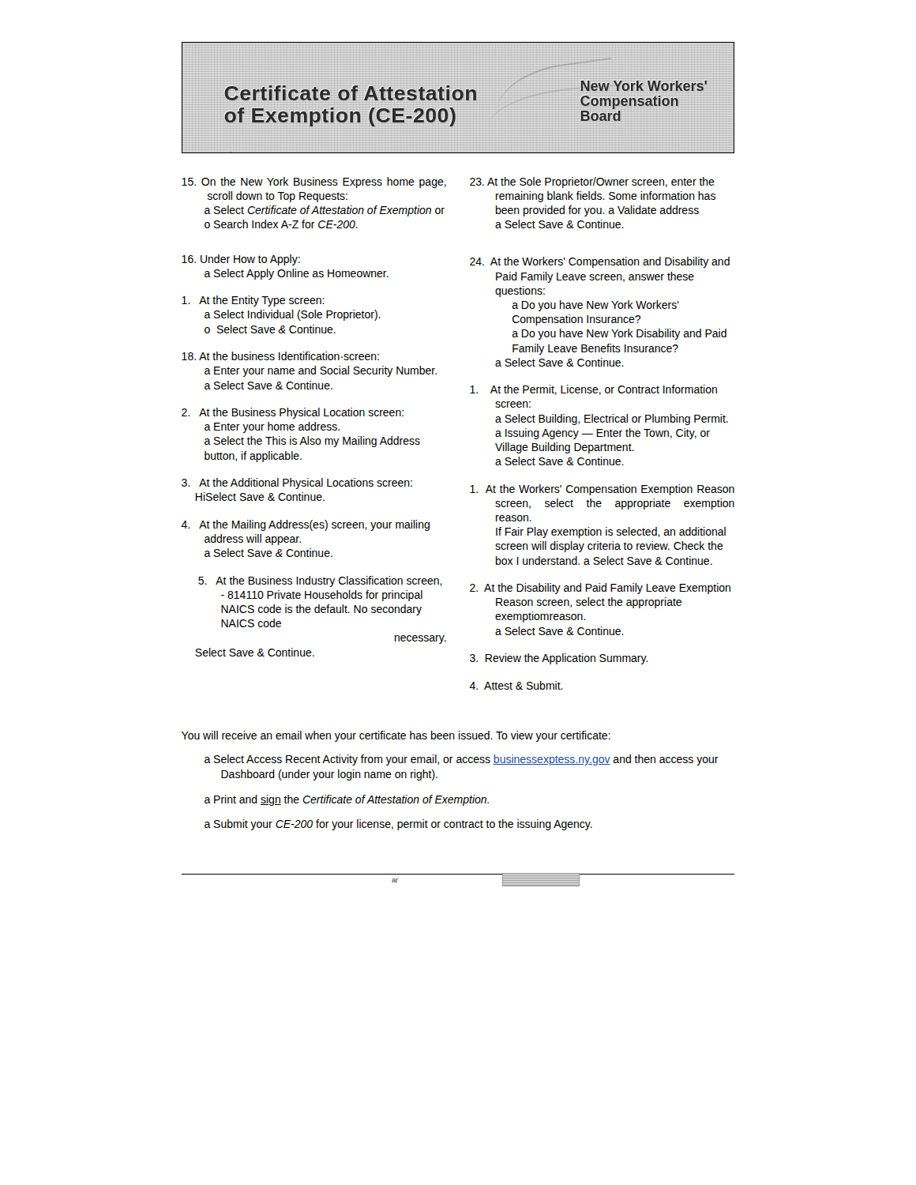Certificate of Attestation
of Exemption (CE-200)
New York Workers'
Compensation
Board
..
15. On the New York Business Express home page, scroll down to Top Requests: a Select Certificate of Attestation of Exemption or o Search Index A-Z for CE-200.
16. Under How to Apply: a Select Apply Online as Homeowner.
1. At the Entity Type screen: a Select Individual (Sole Proprietor). o Select Save & Continue.
18. At the business Identification·screen: a Enter your name and Social Security Number. a Select Save & Continue.
2. At the Business Physical Location screen: a Enter your home address. a Select the This is Also my Mailing Address button, if applicable.
3. At the Additional Physical Locations screen: HiSelect Save & Continue.
4. At the Mailing Address(es) screen, your mailing address will appear. a Select Save & Continue.
5. At the Business Industry Classification screen, - 814110 Private Households for principal NAICS code is the default. No secondary NAICS code necessary. Select Save & Continue.
23. At the Sole Proprietor/Owner screen, enter the remaining blank fields. Some information has been provided for you. a Validate address a Select Save & Continue.
24. At the Workers' Compensation and Disability and Paid Family Leave screen, answer these questions: a Do you have New York Workers' Compensation Insurance? a Do you have New York Disability and Paid Family Leave Benefits Insurance? a Select Save & Continue.
1. At the Permit, License, or Contract Information screen: a Select Building, Electrical or Plumbing Permit. a Issuing Agency — Enter the Town, City, or Village Building Department. a Select Save & Continue.
1. At the Workers' Compensation Exemption Reason screen, select the appropriate exemption reason. If Fair Play exemption is selected, an additional screen will display criteria to review. Check the box I understand. a Select Save & Continue.
2. At the Disability and Paid Family Leave Exemption Reason screen, select the appropriate exemptiomreason. a Select Save & Continue.
3. Review the Application Summary.
4. Attest & Submit.
You will receive an email when your certificate has been issued. To view your certificate:
a Select Access Recent Activity from your email, or access businessexptess.ny.gov and then access your Dashboard (under your login name on right).
a Print and sign the Certificate of Attestation of Exemption.
a Submit your CE-200 for your license, permit or contract to the issuing Agency.
ar